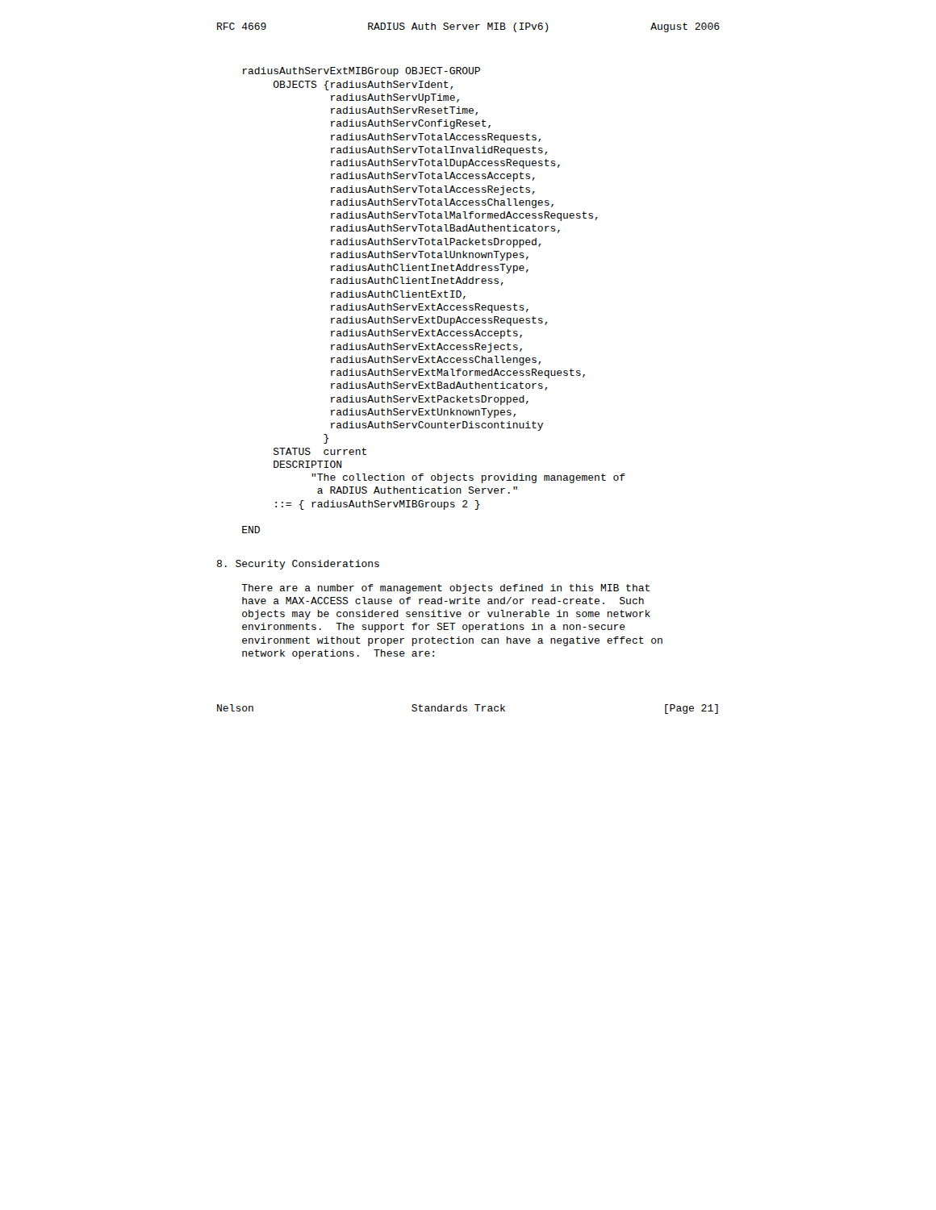RFC 4669 RADIUS Auth Server MIB (IPv6) August 2006
    radiusAuthServExtMIBGroup OBJECT-GROUP
         OBJECTS {radiusAuthServIdent,
                  radiusAuthServUpTime,
                  radiusAuthServResetTime,
                  radiusAuthServConfigReset,
                  radiusAuthServTotalAccessRequests,
                  radiusAuthServTotalInvalidRequests,
                  radiusAuthServTotalDupAccessRequests,
                  radiusAuthServTotalAccessAccepts,
                  radiusAuthServTotalAccessRejects,
                  radiusAuthServTotalAccessChallenges,
                  radiusAuthServTotalMalformedAccessRequests,
                  radiusAuthServTotalBadAuthenticators,
                  radiusAuthServTotalPacketsDropped,
                  radiusAuthServTotalUnknownTypes,
                  radiusAuthClientInetAddressType,
                  radiusAuthClientInetAddress,
                  radiusAuthClientExtID,
                  radiusAuthServExtAccessRequests,
                  radiusAuthServExtDupAccessRequests,
                  radiusAuthServExtAccessAccepts,
                  radiusAuthServExtAccessRejects,
                  radiusAuthServExtAccessChallenges,
                  radiusAuthServExtMalformedAccessRequests,
                  radiusAuthServExtBadAuthenticators,
                  radiusAuthServExtPacketsDropped,
                  radiusAuthServExtUnknownTypes,
                  radiusAuthServCounterDiscontinuity
                 }
         STATUS  current
         DESCRIPTION
               "The collection of objects providing management of
                a RADIUS Authentication Server."
         ::= { radiusAuthServMIBGroups 2 }

    END
8. Security Considerations
    There are a number of management objects defined in this MIB that
    have a MAX-ACCESS clause of read-write and/or read-create.  Such
    objects may be considered sensitive or vulnerable in some network
    environments.  The support for SET operations in a non-secure
    environment without proper protection can have a negative effect on
    network operations.  These are:
Nelson Standards Track[Page 21]